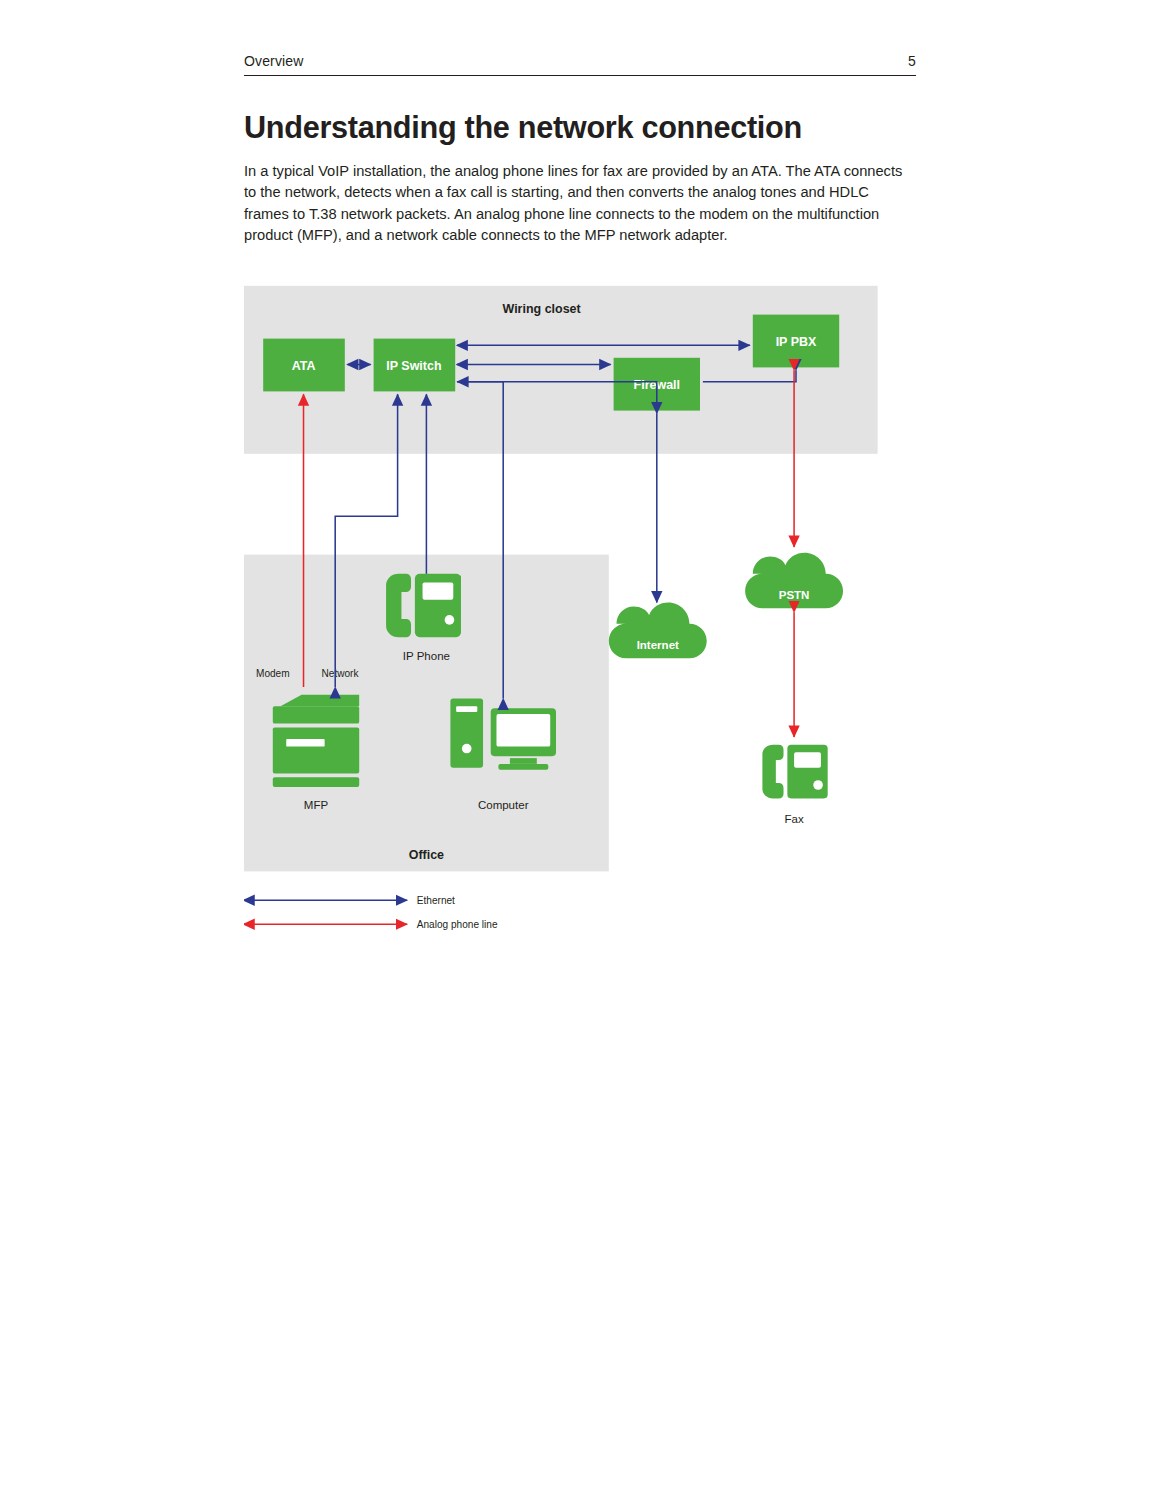Overview 5
Understanding the network connection
In a typical VoIP installation, the analog phone lines for fax are provided by an ATA. The ATA connects to the network, detects when a fax call is starting, and then converts the analog tones and HDLC frames to T.38 network packets. An analog phone line connects to the modem on the multifunction product (MFP), and a network cable connects to the MFP network adapter.
Wiring closet Office ATA IP Switch Firewall IP PBX Internet PSTN Fax IP Phone MFP Modem Network Computer Ethernet Analog phone line